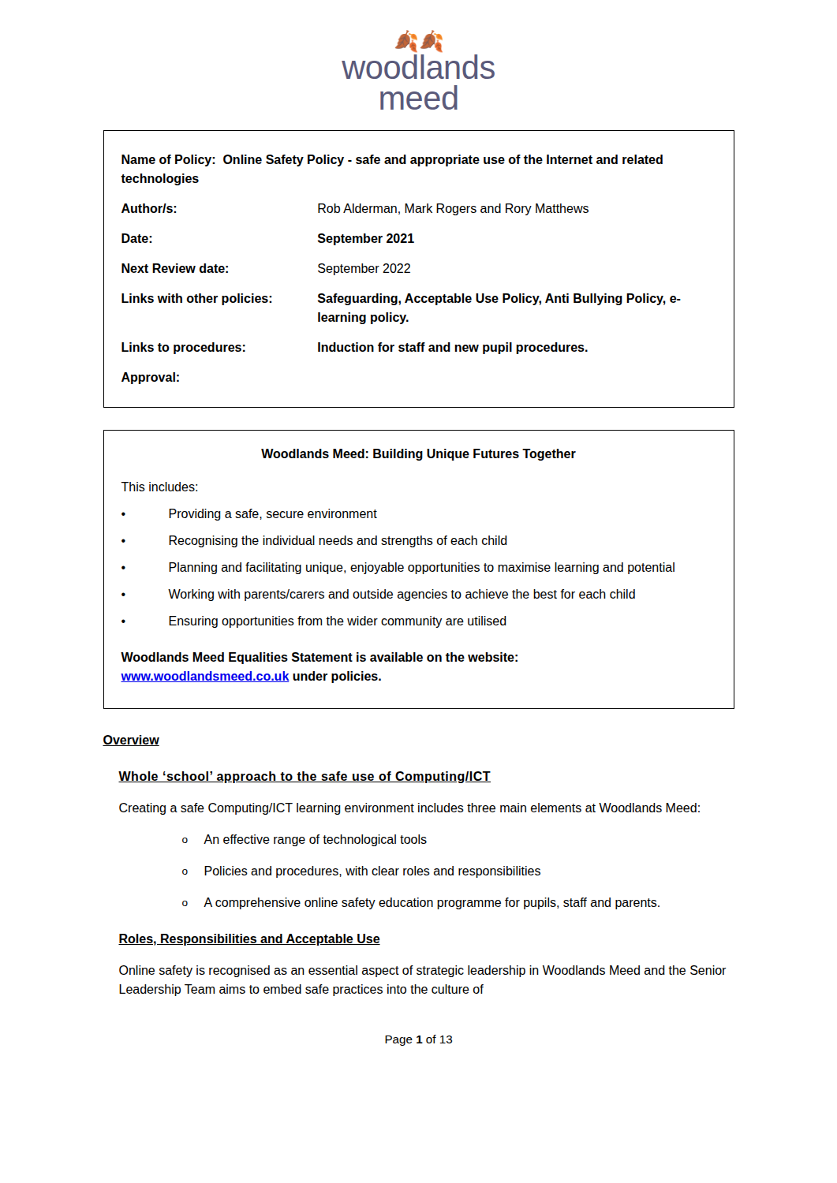🍂🍂
woodlands
meed
| Name of Policy: Online Safety Policy - safe and appropriate use of the Internet and related technologies |
| Author/s: | Rob Alderman, Mark Rogers and Rory Matthews |
| Date: | September 2021 |
| Next Review date: | September 2022 |
| Links with other policies: | Safeguarding, Acceptable Use Policy, Anti Bullying Policy, e-learning policy. |
| Links to procedures: | Induction for staff and new pupil procedures. |
| Approval: | |
Woodlands Meed: Building Unique Futures Together
This includes:
Providing a safe, secure environment
Recognising the individual needs and strengths of each child
Planning and facilitating unique, enjoyable opportunities to maximise learning and potential
Working with parents/carers and outside agencies to achieve the best for each child
Ensuring opportunities from the wider community are utilised
Woodlands Meed Equalities Statement is available on the website:
www.woodlandsmeed.co.uk under policies.
Overview
Whole ‘school’ approach to the safe use of Computing/ICT
Creating a safe Computing/ICT learning environment includes three main elements at Woodlands Meed:
An effective range of technological tools
Policies and procedures, with clear roles and responsibilities
A comprehensive online safety education programme for pupils, staff and parents.
Roles, Responsibilities and Acceptable Use
Online safety is recognised as an essential aspect of strategic leadership in Woodlands Meed and the Senior Leadership Team aims to embed safe practices into the culture of
Page 1 of 13